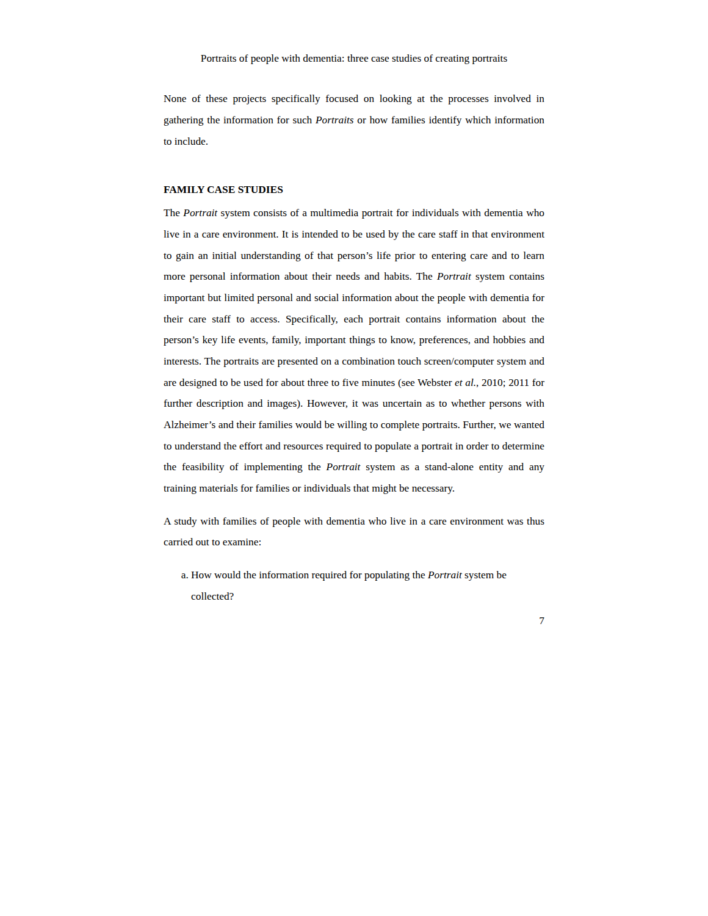Portraits of people with dementia: three case studies of creating portraits
None of these projects specifically focused on looking at the processes involved in gathering the information for such Portraits or how families identify which information to include.
FAMILY CASE STUDIES
The Portrait system consists of a multimedia portrait for individuals with dementia who live in a care environment. It is intended to be used by the care staff in that environment to gain an initial understanding of that person’s life prior to entering care and to learn more personal information about their needs and habits. The Portrait system contains important but limited personal and social information about the people with dementia for their care staff to access. Specifically, each portrait contains information about the person’s key life events, family, important things to know, preferences, and hobbies and interests. The portraits are presented on a combination touch screen/computer system and are designed to be used for about three to five minutes (see Webster et al., 2010; 2011 for further description and images). However, it was uncertain as to whether persons with Alzheimer’s and their families would be willing to complete portraits. Further, we wanted to understand the effort and resources required to populate a portrait in order to determine the feasibility of implementing the Portrait system as a stand-alone entity and any training materials for families or individuals that might be necessary.
A study with families of people with dementia who live in a care environment was thus carried out to examine:
How would the information required for populating the Portrait system be collected?
7